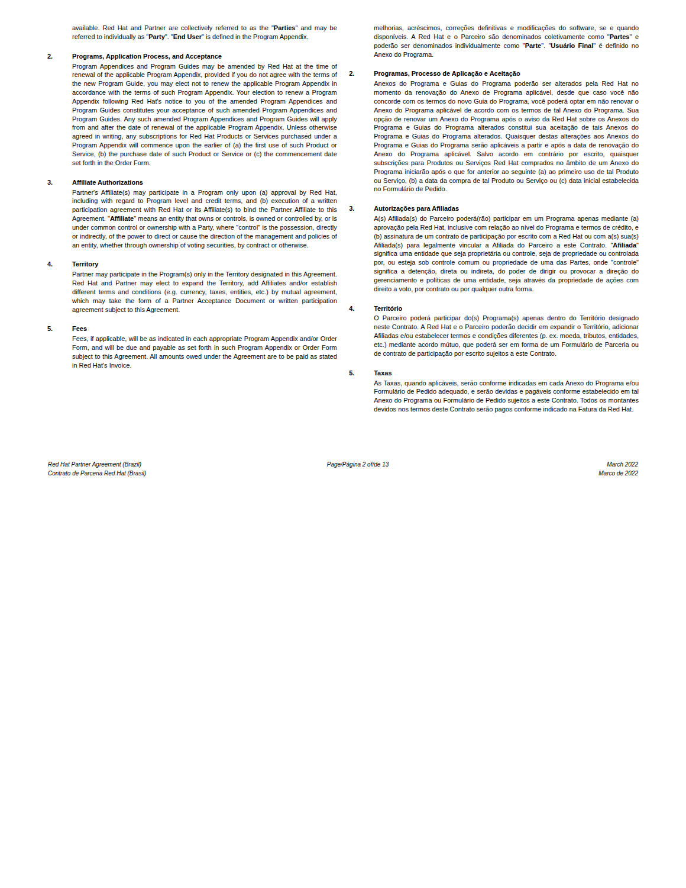| available. Red Hat and Partner are collectively referred to as the " Parties " and may be referred to individually as " Party ". " End User " is defined in the Program Appendix. 2. Programs, Application Process, and Acceptance Program Appendices and Program Guides may be amended by Red Hat at the time of renewal of the applicable Program Appendix, provided if you do not agree with the terms of the new Program Guide, you may elect not to renew the applicable Program Appendix in accordance with the terms of such Program Appendix. Your election to renew a Program Appendix following Red Hat's notice to you of the amended Program Appendices and Program Guides constitutes your acceptance of such amended Program Appendices and Program Guides. Any such amended Program Appendices and Program Guides will apply from and after the date of renewal of the applicable Program Appendix. Unless otherwise agreed in writing, any subscriptions for Red Hat Products or Services purchased under a Program Appendix will commence upon the earlier of (a) the first use of such Product or Service, (b) the purchase date of such Product or Service or (c) the commencement date set forth in the Order Form. 3. Affiliate Authorizations Partner's Affiliate(s) may participate in a Program only upon (a) approval by Red Hat, including with regard to Program level and credit terms, and (b) execution of a written participation agreement with Red Hat or its Affiliate(s) to bind the Partner Affiliate to this Agreement. " Affiliate " means an entity that owns or controls, is owned or controlled by, or is under common control or ownership with a Party, where "control" is the possession, directly or indirectly, of the power to direct or cause the direction of the management and policies of an entity, whether through ownership of voting securities, by contract or otherwise. 4. Territory Partner may participate in the Program(s) only in the Territory designated in this Agreement. Red Hat and Partner may elect to expand the Territory, add Affiliates and/or establish different terms and conditions (e.g. currency, taxes, entities, etc.) by mutual agreement, which may take the form of a Partner Acceptance Document or written participation agreement subject to this Agreement. 5. Fees Fees, if applicable, will be as indicated in each appropriate Program Appendix and/or Order Form, and will be due and payable as set forth in such Program Appendix or Order Form subject to this Agreement. All amounts owed under the Agreement are to be paid as stated in Red Hat's Invoice. | | melhorias, acréscimos, correções definitivas e modificações do software, se e quando disponíveis. A Red Hat e o Parceiro são denominados coletivamente como " Partes " e poderão ser denominados individualmente como " Parte ". " Usuário Final " é definido no Anexo do Programa. 2. Programas, Processo de Aplicação e Aceitação Anexos do Programa e Guias do Programa poderão ser alterados pela Red Hat no momento da renovação do Anexo de Programa aplicável, desde que caso você não concorde com os termos do novo Guia do Programa, você poderá optar em não renovar o Anexo do Programa aplicável de acordo com os termos de tal Anexo do Programa. Sua opção de renovar um Anexo do Programa após o aviso da Red Hat sobre os Anexos do Programa e Guias do Programa alterados constitui sua aceitação de tais Anexos do Programa e Guias do Programa alterados. Quaisquer destas alterações aos Anexos do Programa e Guias do Programa serão aplicáveis a partir e após a data de renovação do Anexo do Programa aplicável. Salvo acordo em contrário por escrito, quaisquer subscrições para Produtos ou Serviços Red Hat comprados no âmbito de um Anexo do Programa iniciarão após o que for anterior ao seguinte (a) ao primeiro uso de tal Produto ou Serviço, (b) a data da compra de tal Produto ou Serviço ou (c) data inicial estabelecida no Formulário de Pedido. 3. Autorizações para Afiliadas A(s) Afiliada(s) do Parceiro poderá(rão) participar em um Programa apenas mediante (a) aprovação pela Red Hat, inclusive com relação ao nível do Programa e termos de crédito, e (b) assinatura de um contrato de participação por escrito com a Red Hat ou com a(s) sua(s) Afiliada(s) para legalmente vincular a Afiliada do Parceiro a este Contrato. " Afiliada " significa uma entidade que seja proprietária ou controle, seja de propriedade ou controlada por, ou esteja sob controle comum ou propriedade de uma das Partes, onde "controle" significa a detenção, direta ou indireta, do poder de dirigir ou provocar a direção do gerenciamento e políticas de uma entidade, seja através da propriedade de ações com direito a voto, por contrato ou por qualquer outra forma. 4. Território O Parceiro poderá participar do(s) Programa(s) apenas dentro do Território designado neste Contrato. A Red Hat e o Parceiro poderão decidir em expandir o Território, adicionar Afiliadas e/ou estabelecer termos e condições diferentes (p. ex. moeda, tributos, entidades, etc.) mediante acordo mútuo, que poderá ser em forma de um Formulário de Parceria ou de contrato de participação por escrito sujeitos a este Contrato. 5. Taxas As Taxas, quando aplicáveis, serão conforme indicadas em cada Anexo do Programa e/ou Formulário de Pedido adequado, e serão devidas e pagáveis conforme estabelecido em tal Anexo do Programa ou Formulário de Pedido sujeitos a este Contrato. Todos os montantes devidos nos termos deste Contrato serão pagos conforme indicado na Fatura da Red Hat. |
| Red Hat Partner Agreement (Brazil) | Page/Página 2 of/de 13 | March 2022 |
| Contrato de Parceria Red Hat (Brasil) | | Marco de 2022 |